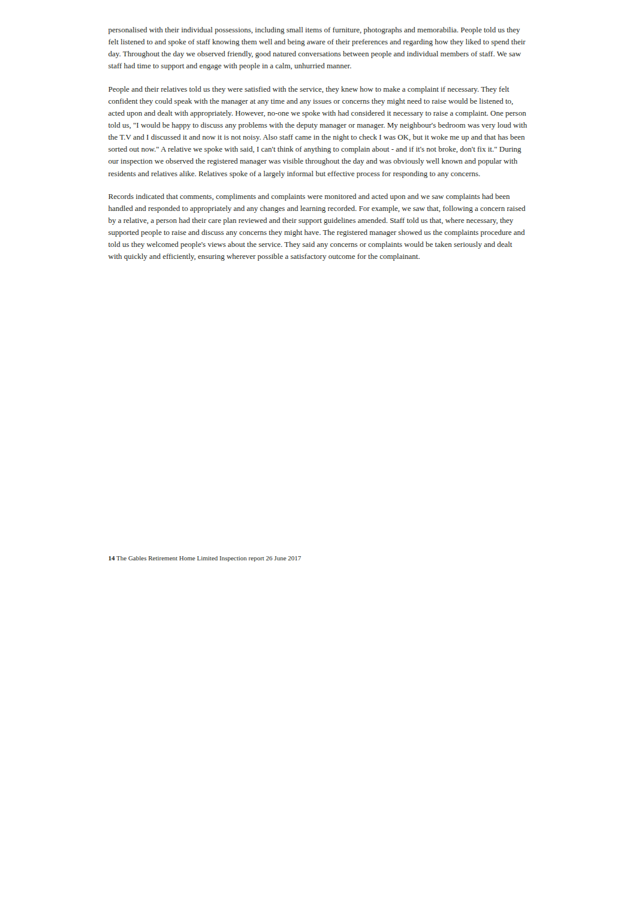personalised with their individual possessions, including small items of furniture, photographs and memorabilia. People told us they felt listened to and spoke of staff knowing them well and being aware of their preferences and regarding how they liked to spend their day. Throughout the day we observed friendly, good natured conversations between people and individual members of staff. We saw staff had time to support and engage with people in a calm, unhurried manner.
People and their relatives told us they were satisfied with the service, they knew how to make a complaint if necessary. They felt confident they could speak with the manager at any time and any issues or concerns they might need to raise would be listened to, acted upon and dealt with appropriately. However, no-one we spoke with had considered it necessary to raise a complaint. One person told us, "I would be happy to discuss any problems with the deputy manager or manager. My neighbour's bedroom was very loud with the T.V and I discussed it and now it is not noisy. Also staff came in the night to check I was OK, but it woke me up and that has been sorted out now." A relative we spoke with said, I can't think of anything to complain about - and if it's not broke, don't fix it." During our inspection we observed the registered manager was visible throughout the day and was obviously well known and popular with residents and relatives alike. Relatives spoke of a largely informal but effective process for responding to any concerns.
Records indicated that comments, compliments and complaints were monitored and acted upon and we saw complaints had been handled and responded to appropriately and any changes and learning recorded. For example, we saw that, following a concern raised by a relative, a person had their care plan reviewed and their support guidelines amended. Staff told us that, where necessary, they supported people to raise and discuss any concerns they might have. The registered manager showed us the complaints procedure and told us they welcomed people's views about the service. They said any concerns or complaints would be taken seriously and dealt with quickly and efficiently, ensuring wherever possible a satisfactory outcome for the complainant.
14 The Gables Retirement Home Limited Inspection report 26 June 2017